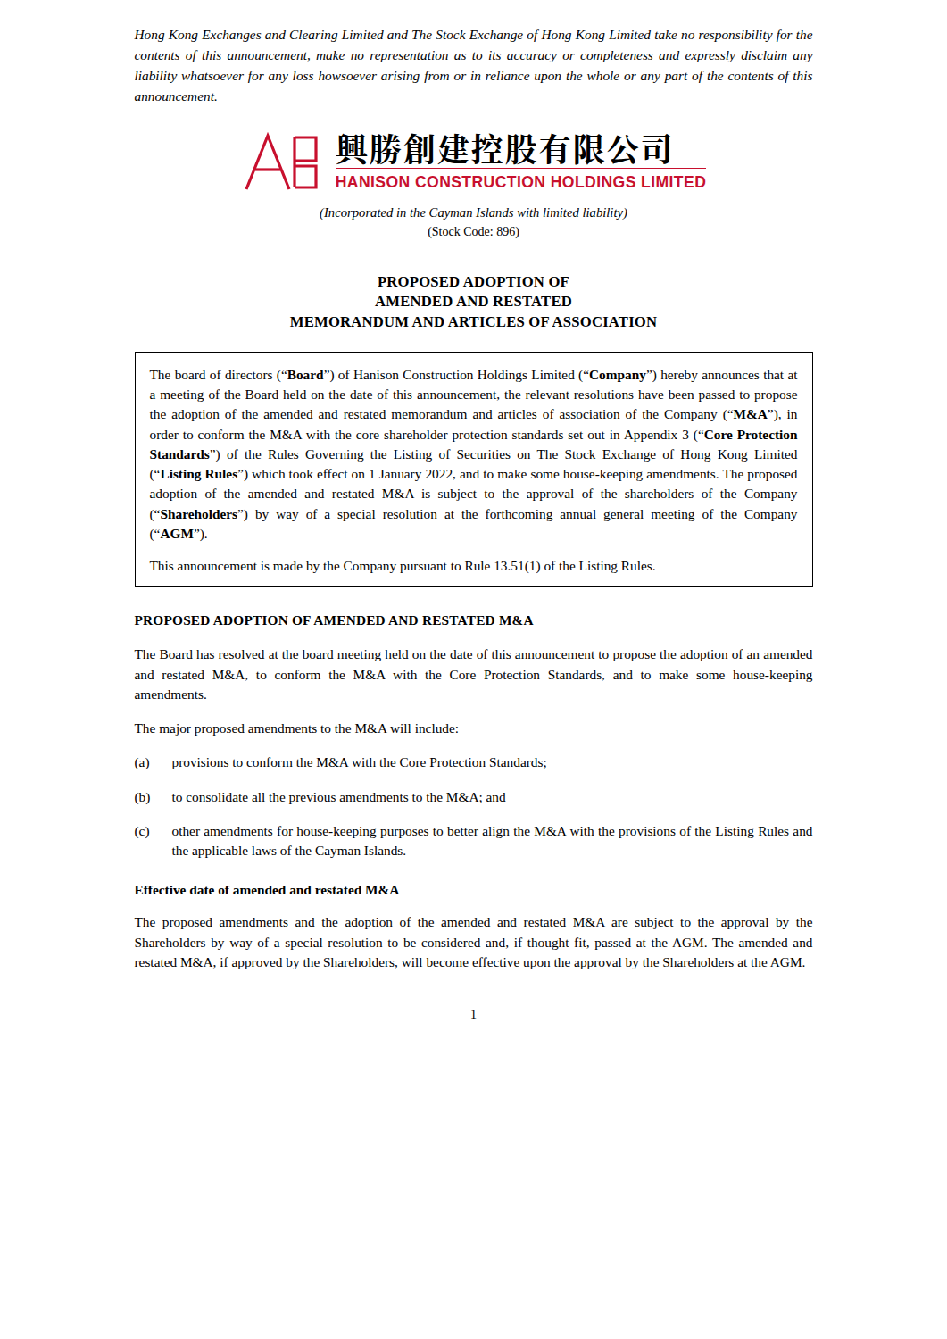Hong Kong Exchanges and Clearing Limited and The Stock Exchange of Hong Kong Limited take no responsibility for the contents of this announcement, make no representation as to its accuracy or completeness and expressly disclaim any liability whatsoever for any loss howsoever arising from or in reliance upon the whole or any part of the contents of this announcement.
興勝創建控股有限公司
HANISON CONSTRUCTION HOLDINGS LIMITED
(Incorporated in the Cayman Islands with limited liability)
(Stock Code: 896)
PROPOSED ADOPTION OF
AMENDED AND RESTATED
MEMORANDUM AND ARTICLES OF ASSOCIATION
The board of directors (“Board”) of Hanison Construction Holdings Limited (“Company”) hereby announces that at a meeting of the Board held on the date of this announcement, the relevant resolutions have been passed to propose the adoption of the amended and restated memorandum and articles of association of the Company (“M&A”), in order to conform the M&A with the core shareholder protection standards set out in Appendix 3 (“Core Protection Standards”) of the Rules Governing the Listing of Securities on The Stock Exchange of Hong Kong Limited (“Listing Rules”) which took effect on 1 January 2022, and to make some house-keeping amendments. The proposed adoption of the amended and restated M&A is subject to the approval of the shareholders of the Company (“Shareholders”) by way of a special resolution at the forthcoming annual general meeting of the Company (“AGM”).
This announcement is made by the Company pursuant to Rule 13.51(1) of the Listing Rules.
PROPOSED ADOPTION OF AMENDED AND RESTATED M&A
The Board has resolved at the board meeting held on the date of this announcement to propose the adoption of an amended and restated M&A, to conform the M&A with the Core Protection Standards, and to make some house-keeping amendments.
The major proposed amendments to the M&A will include:
(a) provisions to conform the M&A with the Core Protection Standards;
(b) to consolidate all the previous amendments to the M&A; and
(c) other amendments for house-keeping purposes to better align the M&A with the provisions of the Listing Rules and the applicable laws of the Cayman Islands.
Effective date of amended and restated M&A
The proposed amendments and the adoption of the amended and restated M&A are subject to the approval by the Shareholders by way of a special resolution to be considered and, if thought fit, passed at the AGM. The amended and restated M&A, if approved by the Shareholders, will become effective upon the approval by the Shareholders at the AGM.
1